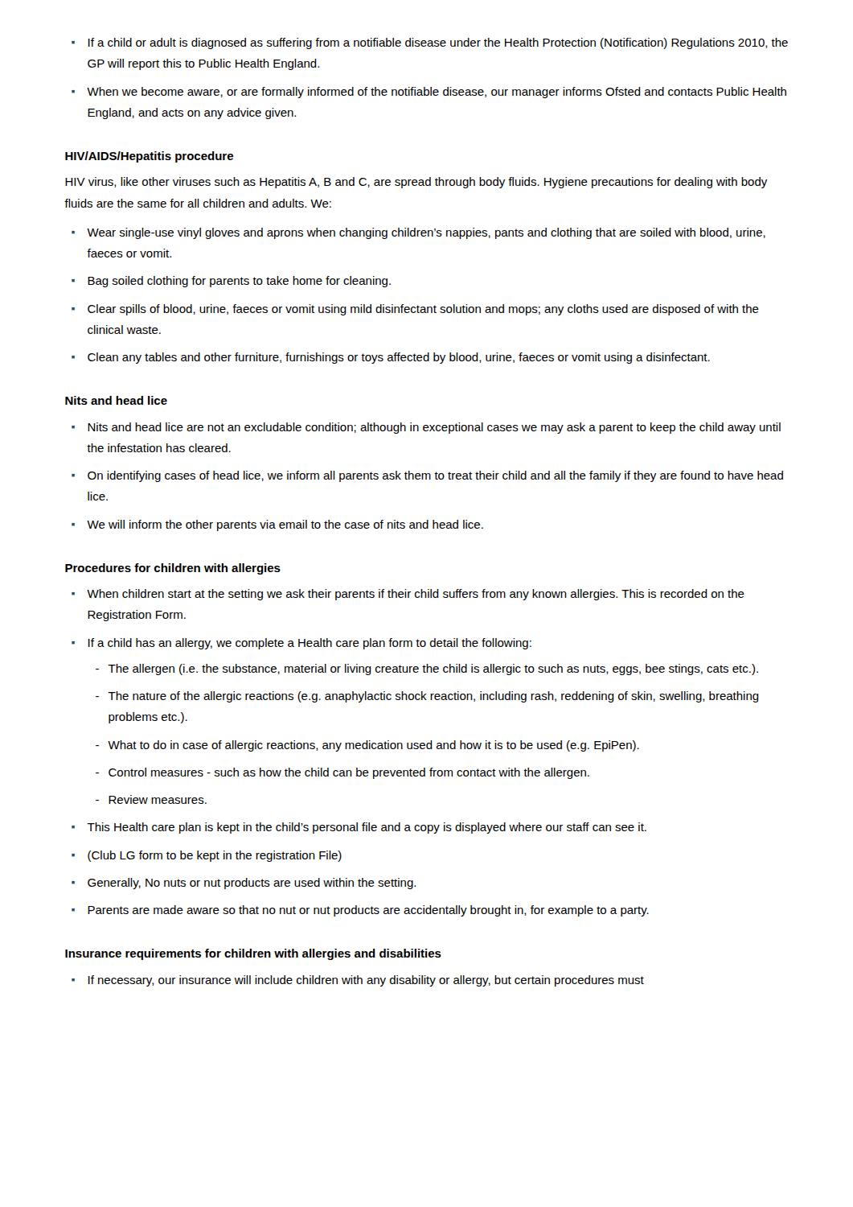If a child or adult is diagnosed as suffering from a notifiable disease under the Health Protection (Notification) Regulations 2010, the GP will report this to Public Health England.
When we become aware, or are formally informed of the notifiable disease, our manager informs Ofsted and contacts Public Health England, and acts on any advice given.
HIV/AIDS/Hepatitis procedure
HIV virus, like other viruses such as Hepatitis A, B and C, are spread through body fluids. Hygiene precautions for dealing with body fluids are the same for all children and adults. We:
Wear single-use vinyl gloves and aprons when changing children’s nappies, pants and clothing that are soiled with blood, urine, faeces or vomit.
Bag soiled clothing for parents to take home for cleaning.
Clear spills of blood, urine, faeces or vomit using mild disinfectant solution and mops; any cloths used are disposed of with the clinical waste.
Clean any tables and other furniture, furnishings or toys affected by blood, urine, faeces or vomit using a disinfectant.
Nits and head lice
Nits and head lice are not an excludable condition; although in exceptional cases we may ask a parent to keep the child away until the infestation has cleared.
On identifying cases of head lice, we inform all parents ask them to treat their child and all the family if they are found to have head lice.
We will inform the other parents via email to the case of nits and head lice.
Procedures for children with allergies
When children start at the setting we ask their parents if their child suffers from any known allergies. This is recorded on the Registration Form.
If a child has an allergy, we complete a Health care plan form to detail the following:
The allergen (i.e. the substance, material or living creature the child is allergic to such as nuts, eggs, bee stings, cats etc.).
The nature of the allergic reactions (e.g. anaphylactic shock reaction, including rash, reddening of skin, swelling, breathing problems etc.).
What to do in case of allergic reactions, any medication used and how it is to be used (e.g. EpiPen).
Control measures - such as how the child can be prevented from contact with the allergen.
Review measures.
This Health care plan is kept in the child’s personal file and a copy is displayed where our staff can see it.
(Club LG form to be kept in the registration File)
Generally, No nuts or nut products are used within the setting.
Parents are made aware so that no nut or nut products are accidentally brought in, for example to a party.
Insurance requirements for children with allergies and disabilities
If necessary, our insurance will include children with any disability or allergy, but certain procedures must